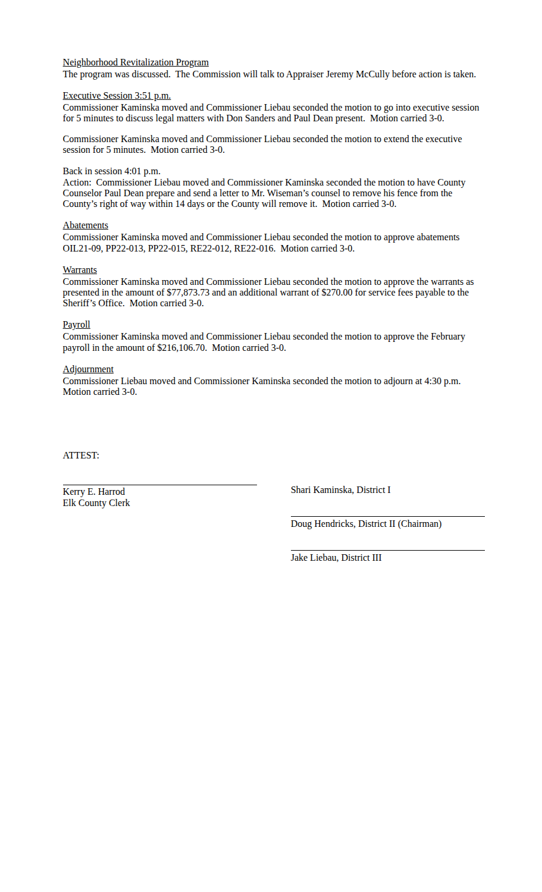Neighborhood Revitalization Program
The program was discussed. The Commission will talk to Appraiser Jeremy McCully before action is taken.
Executive Session 3:51 p.m.
Commissioner Kaminska moved and Commissioner Liebau seconded the motion to go into executive session for 5 minutes to discuss legal matters with Don Sanders and Paul Dean present. Motion carried 3-0.
Commissioner Kaminska moved and Commissioner Liebau seconded the motion to extend the executive session for 5 minutes. Motion carried 3-0.
Back in session 4:01 p.m.
Action: Commissioner Liebau moved and Commissioner Kaminska seconded the motion to have County Counselor Paul Dean prepare and send a letter to Mr. Wiseman’s counsel to remove his fence from the County’s right of way within 14 days or the County will remove it. Motion carried 3-0.
Abatements
Commissioner Kaminska moved and Commissioner Liebau seconded the motion to approve abatements OIL21-09, PP22-013, PP22-015, RE22-012, RE22-016. Motion carried 3-0.
Warrants
Commissioner Kaminska moved and Commissioner Liebau seconded the motion to approve the warrants as presented in the amount of $77,873.73 and an additional warrant of $270.00 for service fees payable to the Sheriff’s Office. Motion carried 3-0.
Payroll
Commissioner Kaminska moved and Commissioner Liebau seconded the motion to approve the February payroll in the amount of $216,106.70. Motion carried 3-0.
Adjournment
Commissioner Liebau moved and Commissioner Kaminska seconded the motion to adjourn at 4:30 p.m. Motion carried 3-0.
ATTEST:
Kerry E. Harrod
Elk County Clerk
Shari Kaminska, District I
Doug Hendricks, District II (Chairman)
Jake Liebau, District III